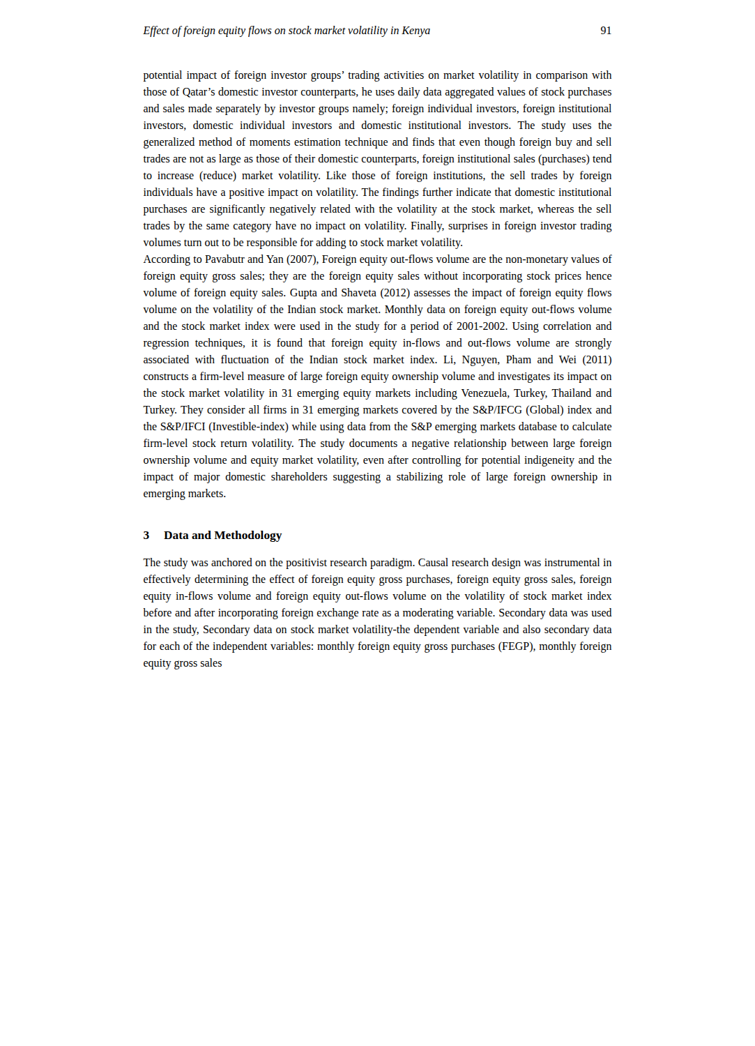Effect of foreign equity flows on stock market volatility in Kenya 91
potential impact of foreign investor groups’ trading activities on market volatility in comparison with those of Qatar’s domestic investor counterparts, he uses daily data aggregated values of stock purchases and sales made separately by investor groups namely; foreign individual investors, foreign institutional investors, domestic individual investors and domestic institutional investors. The study uses the generalized method of moments estimation technique and finds that even though foreign buy and sell trades are not as large as those of their domestic counterparts, foreign institutional sales (purchases) tend to increase (reduce) market volatility. Like those of foreign institutions, the sell trades by foreign individuals have a positive impact on volatility. The findings further indicate that domestic institutional purchases are significantly negatively related with the volatility at the stock market, whereas the sell trades by the same category have no impact on volatility. Finally, surprises in foreign investor trading volumes turn out to be responsible for adding to stock market volatility.
According to Pavabutr and Yan (2007), Foreign equity out-flows volume are the non-monetary values of foreign equity gross sales; they are the foreign equity sales without incorporating stock prices hence volume of foreign equity sales. Gupta and Shaveta (2012) assesses the impact of foreign equity flows volume on the volatility of the Indian stock market. Monthly data on foreign equity out-flows volume and the stock market index were used in the study for a period of 2001-2002. Using correlation and regression techniques, it is found that foreign equity in-flows and out-flows volume are strongly associated with fluctuation of the Indian stock market index. Li, Nguyen, Pham and Wei (2011) constructs a firm-level measure of large foreign equity ownership volume and investigates its impact on the stock market volatility in 31 emerging equity markets including Venezuela, Turkey, Thailand and Turkey. They consider all firms in 31 emerging markets covered by the S&P/IFCG (Global) index and the S&P/IFCI (Investible-index) while using data from the S&P emerging markets database to calculate firm-level stock return volatility. The study documents a negative relationship between large foreign ownership volume and equity market volatility, even after controlling for potential indigeneity and the impact of major domestic shareholders suggesting a stabilizing role of large foreign ownership in emerging markets.
3 Data and Methodology
The study was anchored on the positivist research paradigm. Causal research design was instrumental in effectively determining the effect of foreign equity gross purchases, foreign equity gross sales, foreign equity in-flows volume and foreign equity out-flows volume on the volatility of stock market index before and after incorporating foreign exchange rate as a moderating variable. Secondary data was used in the study, Secondary data on stock market volatility-the dependent variable and also secondary data for each of the independent variables: monthly foreign equity gross purchases (FEGP), monthly foreign equity gross sales